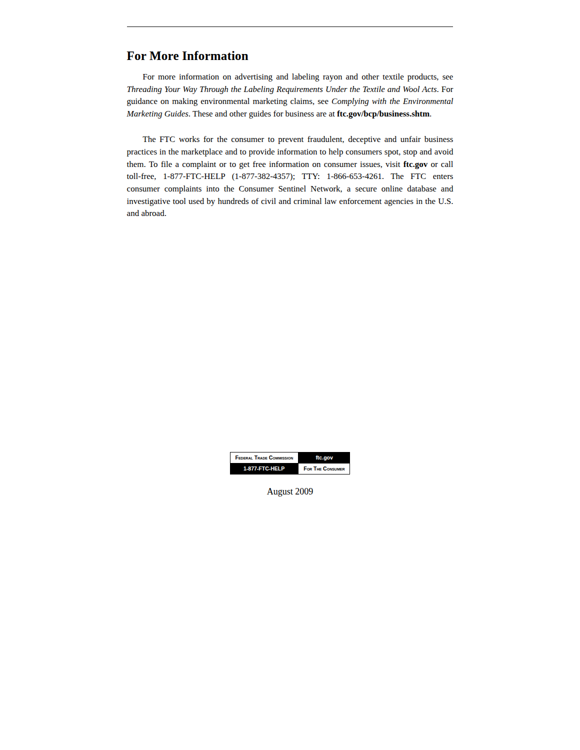For More Information
For more information on advertising and labeling rayon and other textile products, see Threading Your Way Through the Labeling Requirements Under the Textile and Wool Acts. For guidance on making environmental marketing claims, see Complying with the Environmental Marketing Guides. These and other guides for business are at ftc.gov/bcp/business.shtm.
The FTC works for the consumer to prevent fraudulent, deceptive and unfair business practices in the marketplace and to provide information to help consumers spot, stop and avoid them. To file a complaint or to get free information on consumer issues, visit ftc.gov or call toll-free, 1-877-FTC-HELP (1-877-382-4357); TTY: 1-866-653-4261. The FTC enters consumer complaints into the Consumer Sentinel Network, a secure online database and investigative tool used by hundreds of civil and criminal law enforcement agencies in the U.S. and abroad.
| Federal Trade Commission | ftc.gov |
| 1-877-FTC-HELP | For The Consumer |
August 2009